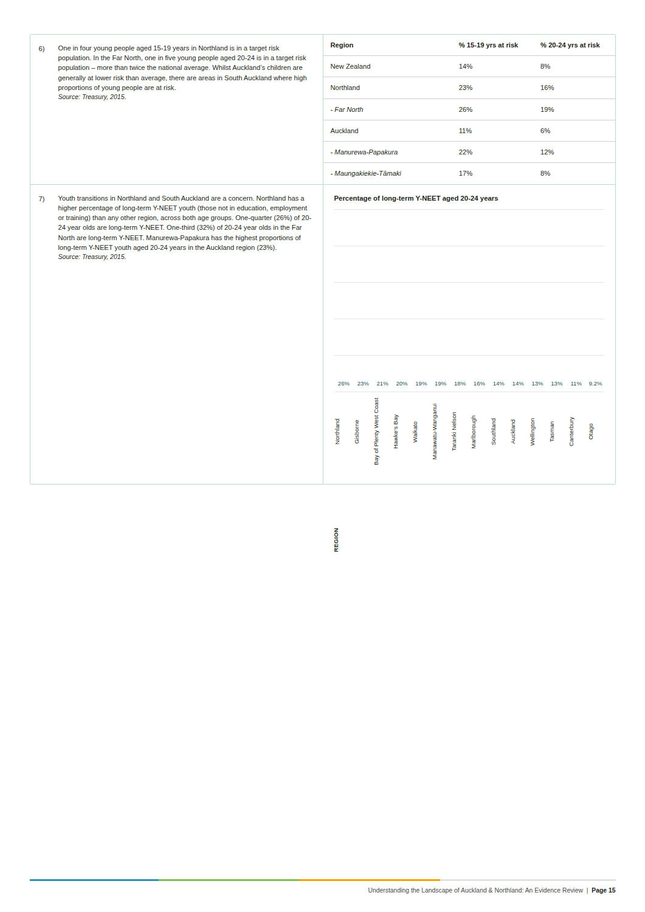6)
One in four young people aged 15-19 years in Northland is in a target risk population. In the Far North, one in five young people aged 20-24 is in a target risk population – more than twice the national average. Whilst Auckland’s children are generally at lower risk than average, there are areas in South Auckland where high proportions of young people are at risk.
Source: Treasury, 2015.
| Region | % 15-19 yrs at risk | % 20-24 yrs at risk |
| --- | --- | --- |
| New Zealand | 14% | 8% |
| Northland | 23% | 16% |
| - Far North | 26% | 19% |
| Auckland | 11% | 6% |
| - Manurewa-Papakura | 22% | 12% |
| - Maungakiekie-Tāmaki | 17% | 8% |
7)
Youth transitions in Northland and South Auckland are a concern. Northland has a higher percentage of long-term Y-NEET youth (those not in education, employment or training) than any other region, across both age groups. One-quarter (26%) of 20-24 year olds are long-term Y-NEET. One-third (32%) of 20-24 year olds in the Far North are long-term Y-NEET. Manurewa-Papakura has the highest proportions of long-term Y-NEET youth aged 20-24 years in the Auckland region (23%).
Source: Treasury, 2015.
Percentage of long-term Y-NEET aged 20-24 years
26%
23%
21%
20%
19%
19%
18%
16%
14%
14%
13%
13%
11%
9.2%
REGION
Northland
Gisborne
Bay of Plenty West Coast
Hawke’s Bay
Waikato
Manawatu-Wanganui
Taranki Nelson
Marlborough
Southland
Auckland
Wellington
Tasman
Canterbury
Otago
Understanding the Landscape of Auckland & Northland: An Evidence Review | Page 15